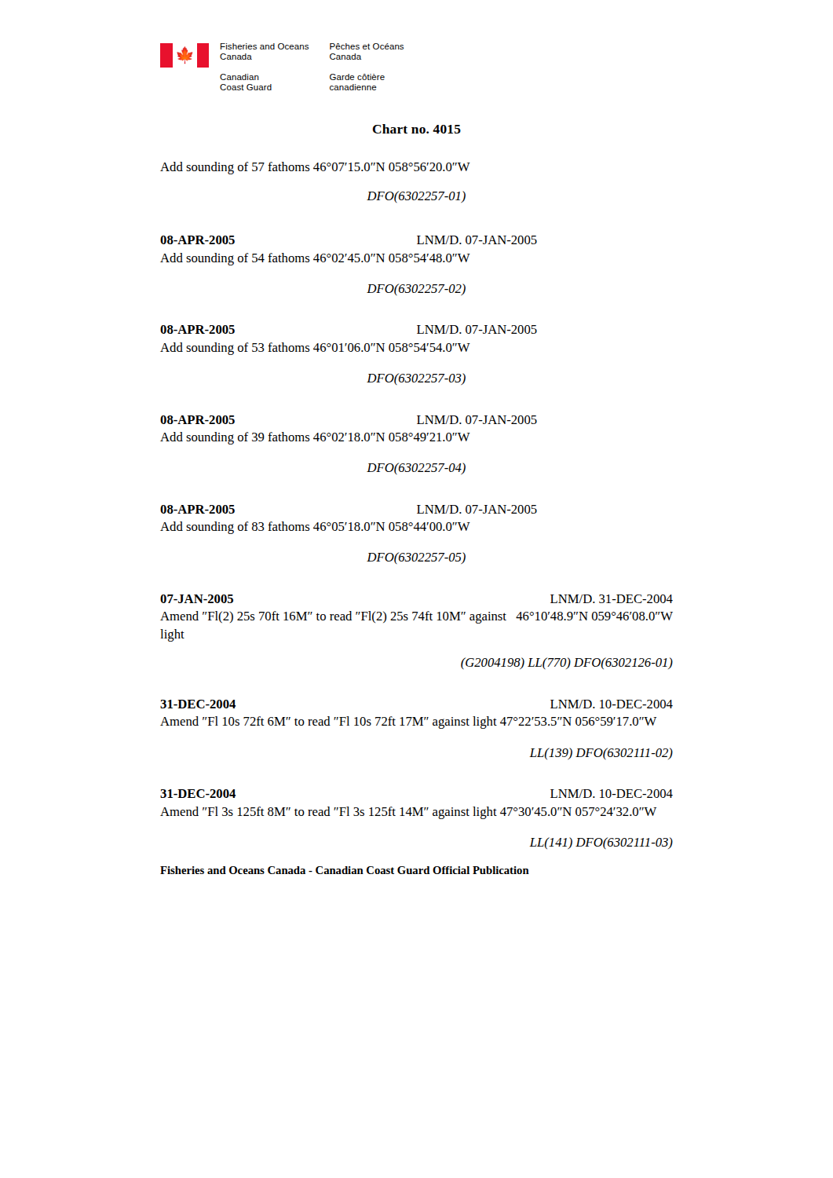🍁
| Fisheries and Oceans Canada | Pêches et Océans Canada |
| Canadian Coast Guard | Garde côtière canadienne |
Chart no. 4015
Add sounding of 57 fathoms 46°07′15.0″N 058°56′20.0″W
DFO(6302257-01)
08-APR-2005 LNM/D. 07-JAN-2005
Add sounding of 54 fathoms 46°02′45.0″N 058°54′48.0″W
DFO(6302257-02)
08-APR-2005 LNM/D. 07-JAN-2005
Add sounding of 53 fathoms 46°01′06.0″N 058°54′54.0″W
DFO(6302257-03)
08-APR-2005 LNM/D. 07-JAN-2005
Add sounding of 39 fathoms 46°02′18.0″N 058°49′21.0″W
DFO(6302257-04)
08-APR-2005 LNM/D. 07-JAN-2005
Add sounding of 83 fathoms 46°05′18.0″N 058°44′00.0″W
DFO(6302257-05)
07-JAN-2005 LNM/D. 31-DEC-2004
Amend ″Fl(2) 25s 70ft 16M″ to read ″Fl(2) 25s 74ft 10M″ against light
46°10′48.9″N 059°46′08.0″W
(G2004198) LL(770) DFO(6302126-01)
31-DEC-2004 LNM/D. 10-DEC-2004
Amend ″Fl 10s 72ft 6M″ to read ″Fl 10s 72ft 17M″ against light 47°22′53.5″N 056°59′17.0″W
LL(139) DFO(6302111-02)
31-DEC-2004 LNM/D. 10-DEC-2004
Amend ″Fl 3s 125ft 8M″ to read ″Fl 3s 125ft 14M″ against light 47°30′45.0″N 057°24′32.0″W
LL(141) DFO(6302111-03)
Fisheries and Oceans Canada - Canadian Coast Guard Official Publication